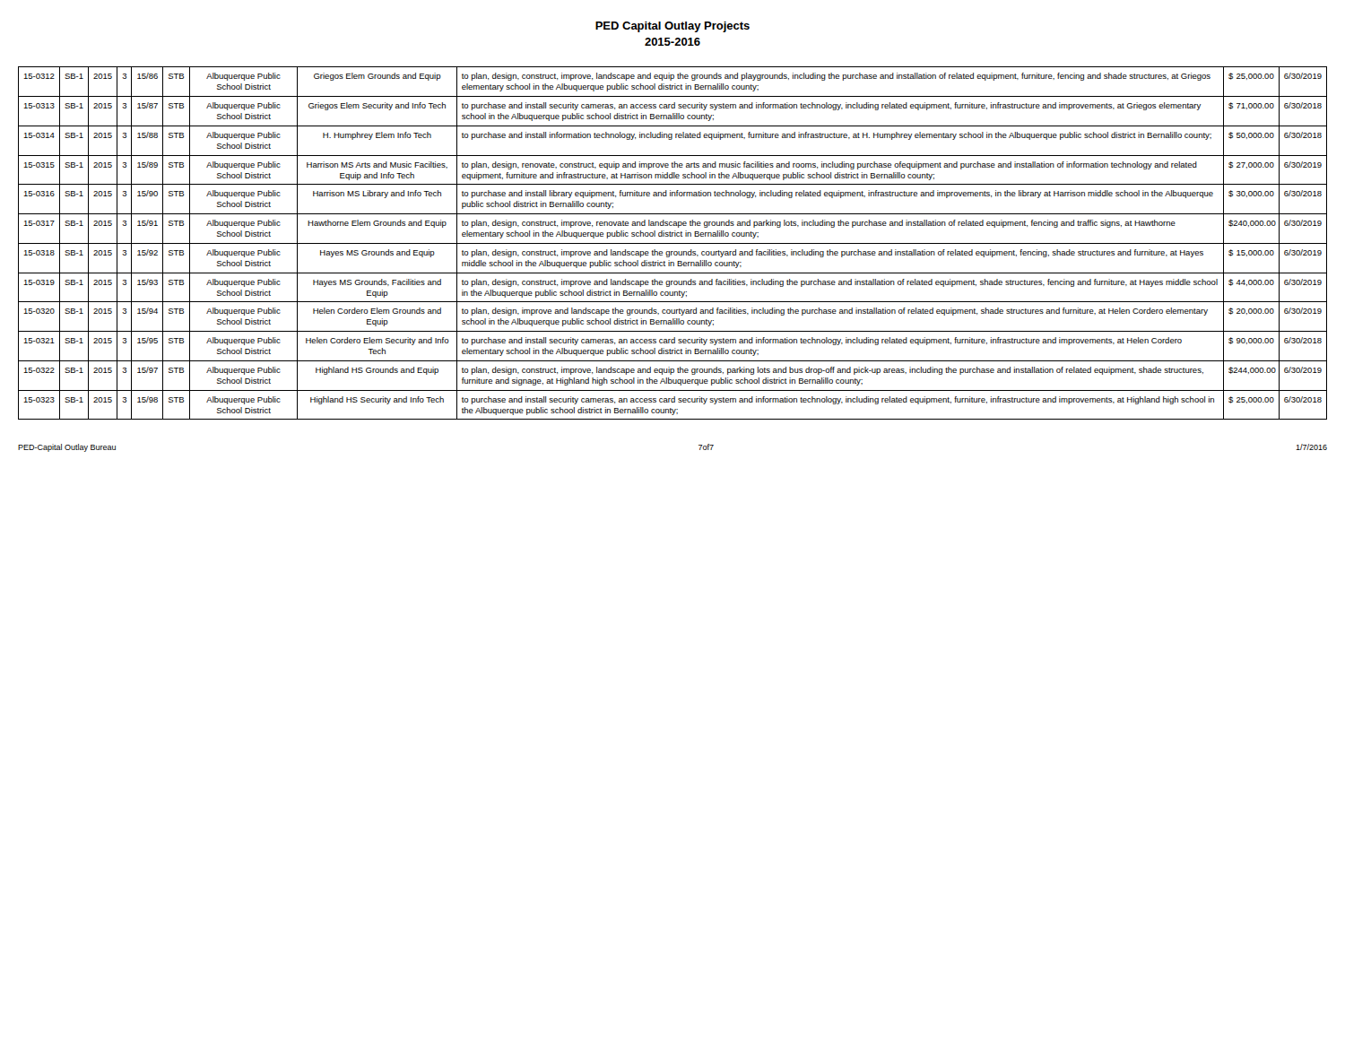PED Capital Outlay Projects
2015-2016
| 15-0312 | SB-1 | 2015 | 3 | 15/86 | STB | Albuquerque Public School District | Griegos Elem Grounds and Equip | to plan, design, construct, improve, landscape and equip the grounds and playgrounds, including the purchase and installation of related equipment, furniture, fencing and shade structures, at Griegos elementary school in the Albuquerque public school district in Bernalillo county; | $ 25,000.00 | 6/30/2019 |
| 15-0313 | SB-1 | 2015 | 3 | 15/87 | STB | Albuquerque Public School District | Griegos Elem Security and Info Tech | to purchase and install security cameras, an access card security system and information technology, including related equipment, furniture, infrastructure and improvements, at Griegos elementary school in the Albuquerque public school district in Bernalillo county; | $ 71,000.00 | 6/30/2018 |
| 15-0314 | SB-1 | 2015 | 3 | 15/88 | STB | Albuquerque Public School District | H. Humphrey Elem Info Tech | to purchase and install information technology, including related equipment, furniture and infrastructure, at H. Humphrey elementary school in the Albuquerque public school district in Bernalillo county; | $ 50,000.00 | 6/30/2018 |
| 15-0315 | SB-1 | 2015 | 3 | 15/89 | STB | Albuquerque Public School District | Harrison MS Arts and Music Facilties, Equip and Info Tech | to plan, design, renovate, construct, equip and improve the arts and music facilities and rooms, including purchase ofequipment and purchase and installation of information technology and related equipment, furniture and infrastructure, at Harrison middle school in the Albuquerque public school district in Bernalillo county; | $ 27,000.00 | 6/30/2019 |
| 15-0316 | SB-1 | 2015 | 3 | 15/90 | STB | Albuquerque Public School District | Harrison MS Library and Info Tech | to purchase and install library equipment, furniture and information technology, including related equipment, infrastructure and improvements, in the library at Harrison middle school in the Albuquerque public school district in Bernalillo county; | $ 30,000.00 | 6/30/2018 |
| 15-0317 | SB-1 | 2015 | 3 | 15/91 | STB | Albuquerque Public School District | Hawthorne Elem Grounds and Equip | to plan, design, construct, improve, renovate and landscape the grounds and parking lots, including the purchase and installation of related equipment, fencing and traffic signs, at Hawthorne elementary school in the Albuquerque public school district in Bernalillo county; | $ 240,000.00 | 6/30/2019 |
| 15-0318 | SB-1 | 2015 | 3 | 15/92 | STB | Albuquerque Public School District | Hayes MS Grounds and Equip | to plan, design, construct, improve and landscape the grounds, courtyard and facilities, including the purchase and installation of related equipment, fencing, shade structures and furniture, at Hayes middle school in the Albuquerque public school district in Bernalillo county; | $ 15,000.00 | 6/30/2019 |
| 15-0319 | SB-1 | 2015 | 3 | 15/93 | STB | Albuquerque Public School District | Hayes MS Grounds, Facilities and Equip | to plan, design, construct, improve and landscape the grounds and facilities, including the purchase and installation of related equipment, shade structures, fencing and furniture, at Hayes middle school in the Albuquerque public school district in Bernalillo county; | $ 44,000.00 | 6/30/2019 |
| 15-0320 | SB-1 | 2015 | 3 | 15/94 | STB | Albuquerque Public School District | Helen Cordero Elem Grounds and Equip | to plan, design, improve and landscape the grounds, courtyard and facilities, including the purchase and installation of related equipment, shade structures and furniture, at Helen Cordero elementary school in the Albuquerque public school district in Bernalillo county; | $ 20,000.00 | 6/30/2019 |
| 15-0321 | SB-1 | 2015 | 3 | 15/95 | STB | Albuquerque Public School District | Helen Cordero Elem Security and Info Tech | to purchase and install security cameras, an access card security system and information technology, including related equipment, furniture, infrastructure and improvements, at Helen Cordero elementary school in the Albuquerque public school district in Bernalillo county; | $ 90,000.00 | 6/30/2018 |
| 15-0322 | SB-1 | 2015 | 3 | 15/97 | STB | Albuquerque Public School District | Highland HS Grounds and Equip | to plan, design, construct, improve, landscape and equip the grounds, parking lots and bus drop-off and pick-up areas, including the purchase and installation of related equipment, shade structures, furniture and signage, at Highland high school in the Albuquerque public school district in Bernalillo county; | $ 244,000.00 | 6/30/2019 |
| 15-0323 | SB-1 | 2015 | 3 | 15/98 | STB | Albuquerque Public School District | Highland HS Security and Info Tech | to purchase and install security cameras, an access card security system and information technology, including related equipment, furniture, infrastructure and improvements, at Highland high school in the Albuquerque public school district in Bernalillo county; | $ 25,000.00 | 6/30/2018 |
PED-Capital Outlay Bureau 7of7 1/7/2016